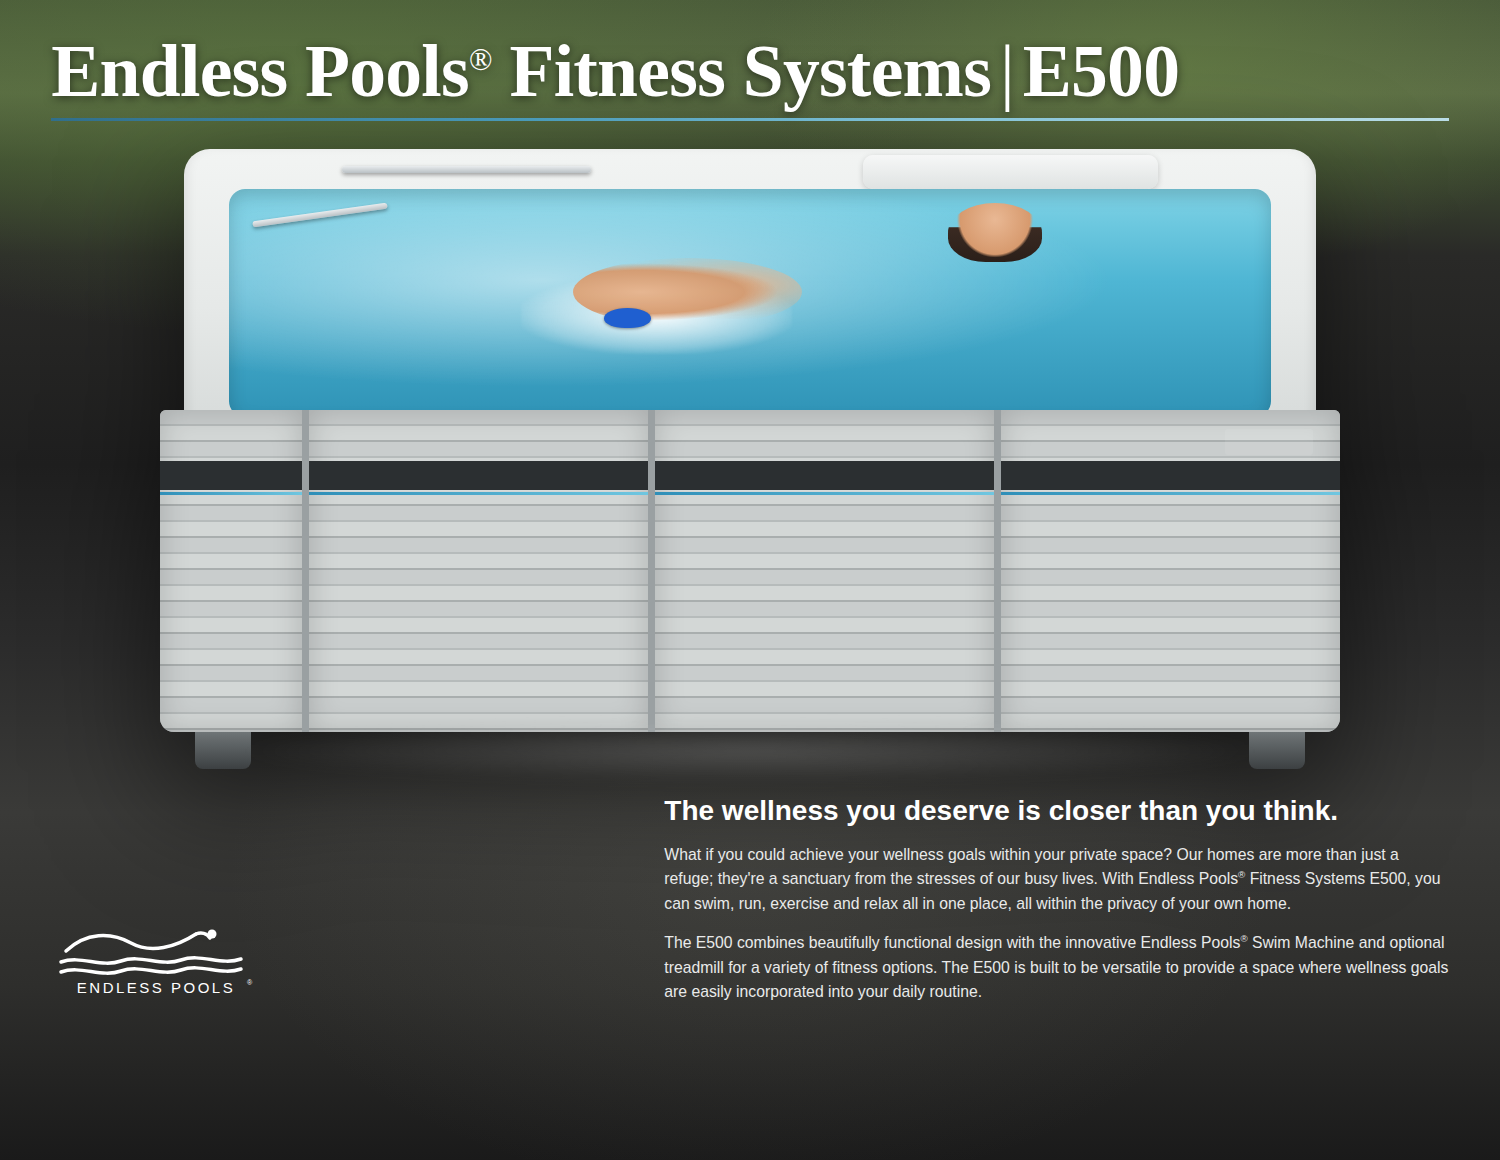Endless Pools® Fitness Systems|E500
ENDLESS POOLS ®
The wellness you deserve is closer than you think.
What if you could achieve your wellness goals within your private space? Our homes are more than just a refuge; they're a sanctuary from the stresses of our busy lives. With Endless Pools® Fitness Systems E500, you can swim, run, exercise and relax all in one place, all within the privacy of your own home.
The E500 combines beautifully functional design with the innovative Endless Pools® Swim Machine and optional treadmill for a variety of fitness options. The E500 is built to be versatile to provide a space where wellness goals are easily incorporated into your daily routine.